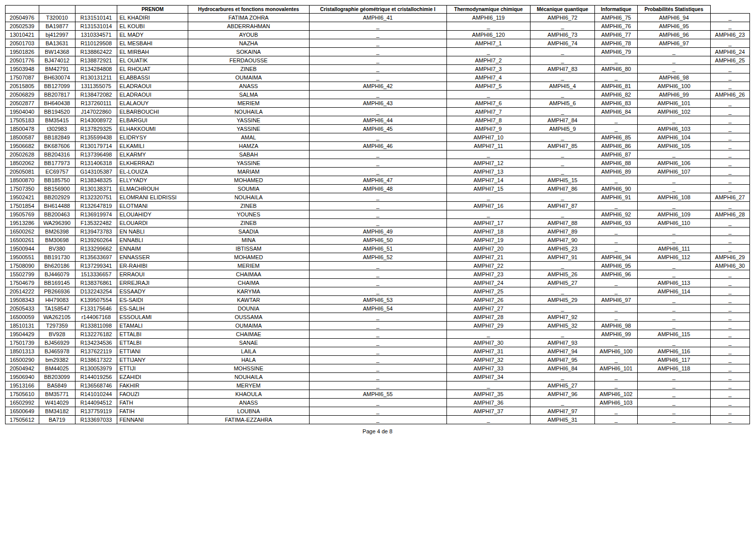| | | | PRENOM | Hydrocarbures et fonctions monovalentes | Cristallographie géométrique et cristallochimie I | Thermodynamique chimique | Mécanique quantique | Informatique | Probabilités Statistiques |
| --- | --- | --- | --- | --- | --- | --- | --- | --- | --- |
| 20504976 | T320010 | R131510141 | EL KHADIRI | FATIMA ZOHRA | AMPHI6_41 | AMPHI6_119 | AMPHI6_72 | AMPHI6_75 | AMPHI6_94 | _ |
| 20502539 | BA19877 | R131531014 | EL KOUBI | ABDERRAHMAN | _ | _ | _ | AMPHI6_76 | AMPHI6_95 | _ |
| 13010421 | bj412997 | 1310334571 | EL MADY | AYOUB | _ | AMPHI6_120 | AMPHI6_73 | AMPHI6_77 | AMPHI6_96 | AMPHI6_23 |
| 20501703 | BA13631 | R110129508 | EL MESBAHI | NAZHA | _ | AMPHI7_1 | AMPHI6_74 | AMPHI6_78 | AMPHI6_97 | _ |
| 19501826 | BW14368 | R138862422 | EL MIRBAH | SOKAINA | _ | _ | _ | AMPHI6_79 | _ | AMPHI6_24 |
| 20501776 | BJ474012 | R138872921 | EL OUATIK | FERDAOUSSE | _ | AMPHI7_2 | _ | _ | _ | AMPHI6_25 |
| 19503948 | BM42791 | R134284808 | EL RHOUAT | ZINEB | _ | AMPHI7_3 | AMPHI7_83 | AMPHI6_80 | _ | _ |
| 17507087 | BH630074 | R130131211 | ELABBASSI | OUMAIMA | _ | AMPHI7_4 | _ | _ | AMPHI6_98 | _ |
| 20515805 | BB127099 | 1311355075 | ELADRAOUI | ANASS | AMPHI6_42 | AMPHI7_5 | AMPHI5_4 | AMPHI6_81 | AMPHI6_100 | _ |
| 20506829 | BB207817 | R138472082 | ELADRAOUI | SALMA | _ | _ | _ | AMPHI6_82 | AMPHI6_99 | AMPHI6_26 |
| 20502877 | BH640438 | R137260111 | ELALAOUY | MERIEM | AMPHI6_43 | AMPHI7_6 | AMPHI5_6 | AMPHI6_83 | AMPHI6_101 | _ |
| 19504040 | BB194520 | J147022860 | ELBARBOUCHI | NOUHAILA | _ | AMPHI7_7 | _ | AMPHI6_84 | AMPHI6_102 | _ |
| 17505183 | BM35415 | R143008972 | ELBARGUI | YASSINE | AMPHI6_44 | AMPHI7_8 | AMPHI7_84 | _ | _ | _ |
| 18500478 | t302983 | R137829325 | ELHAKKOUMI | YASSINE | AMPHI6_45 | AMPHI7_9 | AMPHI5_9 | _ | AMPHI6_103 | _ |
| 18500587 | BB182849 | R135599438 | ELIDRYSY | AMAL | _ | AMPHI7_10 | _ | AMPHI6_85 | AMPHI6_104 | _ |
| 19506682 | BK687606 | R130179714 | ELKAMILI | HAMZA | AMPHI6_46 | AMPHI7_11 | AMPHI7_85 | AMPHI6_86 | AMPHI6_105 | _ |
| 20502628 | BB204316 | R137396498 | ELKARMY | SABAH | _ | _ | _ | AMPHI6_87 | _ | _ |
| 18502062 | BB177973 | R131406318 | ELKHERRAZI | YASSINE | _ | AMPHI7_12 | _ | AMPHI6_88 | AMPHI6_106 | _ |
| 20505081 | EC69757 | G143105387 | EL-LOUIZA | MARIAM | _ | AMPHI7_13 | _ | AMPHI6_89 | AMPHI6_107 | _ |
| 18500870 | BB185750 | R138348325 | ELLYYADY | MOHAMED | AMPHI6_47 | AMPHI7_14 | AMPHI5_15 | _ | _ | _ |
| 17507350 | BB156900 | R130138371 | ELMACHROUH | SOUMIA | AMPHI6_48 | AMPHI7_15 | AMPHI7_86 | AMPHI6_90 | _ | _ |
| 19502421 | BB202929 | R132320751 | ELOMRANI ELIDRISSI | NOUHAILA | _ | _ | _ | AMPHI6_91 | AMPHI6_108 | AMPHI6_27 |
| 17501854 | BH614488 | R132647819 | ELOTMANI | ZINEB | _ | AMPHI7_16 | AMPHI7_87 | _ | _ | _ |
| 19505769 | BB200463 | R136919974 | ELOUAHIDY | YOUNES | _ | _ | _ | AMPHI6_92 | AMPHI6_109 | AMPHI6_28 |
| 19513286 | WA296390 | F135322482 | ELOUARDI | ZINEB | _ | AMPHI7_17 | AMPHI7_88 | AMPHI6_93 | AMPHI6_110 | _ |
| 16500262 | BM26398 | R139473783 | EN NABLI | SAADIA | AMPHI6_49 | AMPHI7_18 | AMPHI7_89 | _ | _ | _ |
| 16500261 | BM30698 | R139260264 | ENNABLI | MINA | AMPHI6_50 | AMPHI7_19 | AMPHI7_90 | _ | _ | _ |
| 19500944 | BV380 | R133299662 | ENNAIM | IBTISSAM | AMPHI6_51 | AMPHI7_20 | AMPHI5_23 | _ | AMPHI6_111 | _ |
| 19500551 | BB191730 | R135633697 | ENNASSER | MOHAMED | AMPHI6_52 | AMPHI7_21 | AMPHI7_91 | AMPHI6_94 | AMPHI6_112 | AMPHI6_29 |
| 17508090 | Bh620186 | R137299341 | ER-RAHIBI | MERIEM | _ | AMPHI7_22 | _ | AMPHI6_95 | _ | AMPHI6_30 |
| 15502799 | BJ446079 | 1513336657 | ERRAOUI | CHAIMAA | _ | AMPHI7_23 | AMPHI5_26 | AMPHI6_96 | _ | _ |
| 17504679 | BB169145 | R138376861 | ERREJRAJI | CHAIMA | _ | AMPHI7_24 | AMPHI5_27 | _ | AMPHI6_113 | _ |
| 20514222 | PB266936 | D132243254 | ESSAADY | KARYMA | _ | AMPHI7_25 | _ | _ | AMPHI6_114 | _ |
| 19508343 | HH79083 | K139507554 | ES-SAIDI | KAWTAR | AMPHI6_53 | AMPHI7_26 | AMPHI5_29 | AMPHI6_97 | _ | _ |
| 20505433 | TA158547 | F133175646 | ES-SALIH | DOUNIA | AMPHI6_54 | AMPHI7_27 | _ | _ | _ | _ |
| 16500059 | WA262105 | r144067168 | ESSOULAMI | OUSSAMA | _ | AMPHI7_28 | AMPHI7_92 | _ | _ | _ |
| 18510131 | T297359 | R133811098 | ETAMALI | OUMAIMA | _ | AMPHI7_29 | AMPHI5_32 | AMPHI6_98 | _ | _ |
| 19504429 | BV928 | R132276182 | ETTALBI | CHAIMAE | _ | _ | _ | AMPHI6_99 | AMPHI6_115 | _ |
| 17501739 | BJ456929 | R134234536 | ETTALBI | SANAE | _ | AMPHI7_30 | AMPHI7_93 | _ | _ | _ |
| 18501313 | BJ465978 | R137622119 | ETTIANI | LAILA | _ | AMPHI7_31 | AMPHI7_94 | AMPHI6_100 | AMPHI6_116 | _ |
| 16500290 | bm29382 | R138617322 | ETTIJANY | HALA | _ | AMPHI7_32 | AMPHI7_95 | _ | AMPHI6_117 | _ |
| 20504942 | BM44025 | R130053979 | ETTIJI | MOHSSINE | _ | AMPHI7_33 | AMPHI6_84 | AMPHI6_101 | AMPHI6_118 | _ |
| 19506940 | BB203099 | R144019256 | EZAHIDI | NOUHAILA | _ | AMPHI7_34 | _ | _ | _ | _ |
| 19513166 | BA5849 | R136568746 | FAKHIR | MERYEM | _ | _ | AMPHI5_27 | _ | _ | _ |
| 17505610 | BM35771 | R141010244 | FAOUZI | KHAOULA | AMPHI6_55 | AMPHI7_35 | AMPHI7_96 | AMPHI6_102 | _ | _ |
| 16502992 | W414029 | R144094512 | FATH | ANASS | _ | AMPHI7_36 | _ | AMPHI6_103 | _ | _ |
| 16500649 | BM34182 | R137759119 | FATIH | LOUBNA | _ | AMPHI7_37 | AMPHI7_97 | _ | _ | _ |
| 17505612 | BA719 | R133697033 | FENNANI | FATIMA-EZZAHRA | _ | _ | AMPHI5_31 | _ | _ | _ |
Page 4 de 8